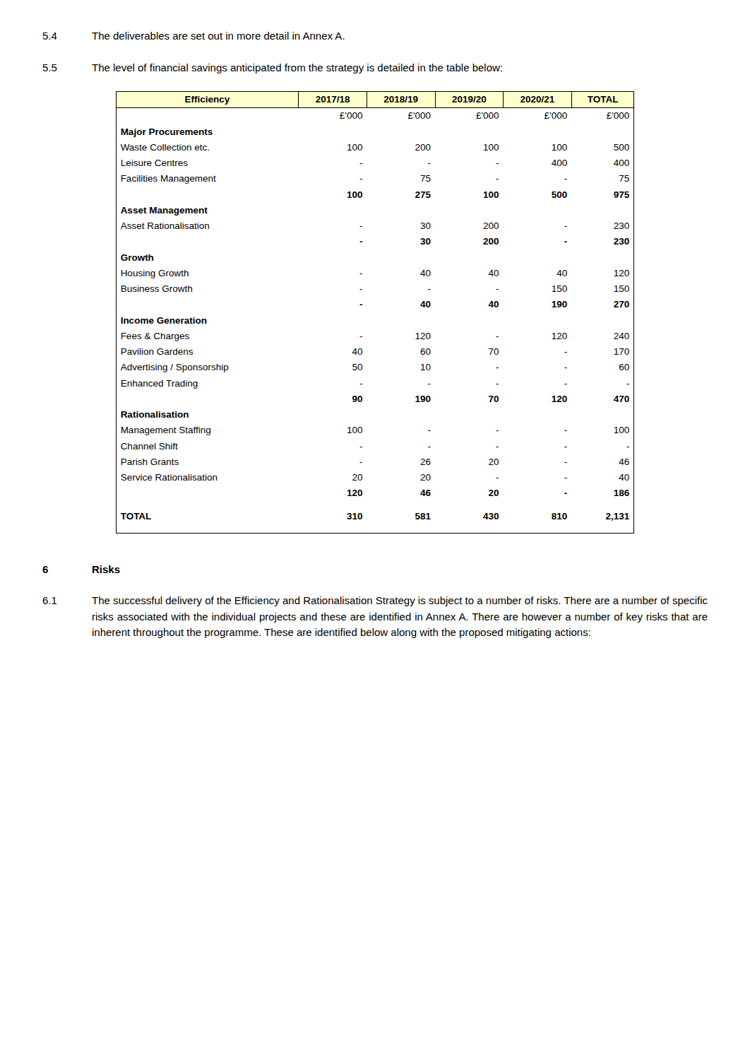5.4
The deliverables are set out in more detail in Annex A.
5.5
The level of financial savings anticipated from the strategy is detailed in the table below:
| Efficiency | 2017/18 | 2018/19 | 2019/20 | 2020/21 | TOTAL |
| --- | --- | --- | --- | --- | --- |
| | £'000 | £'000 | £'000 | £'000 | £'000 |
| Major Procurements | | | | | |
| Waste Collection etc. | 100 | 200 | 100 | 100 | 500 |
| Leisure Centres | - | - | - | 400 | 400 |
| Facilities Management | - | 75 | - | - | 75 |
| | 100 | 275 | 100 | 500 | 975 |
| Asset Management | | | | | |
| Asset Rationalisation | - | 30 | 200 | - | 230 |
| | - | 30 | 200 | - | 230 |
| Growth | | | | | |
| Housing Growth | - | 40 | 40 | 40 | 120 |
| Business Growth | - | - | - | 150 | 150 |
| | - | 40 | 40 | 190 | 270 |
| Income Generation | | | | | |
| Fees & Charges | - | 120 | - | 120 | 240 |
| Pavilion Gardens | 40 | 60 | 70 | - | 170 |
| Advertising / Sponsorship | 50 | 10 | - | - | 60 |
| Enhanced Trading | - | - | - | - | - |
| | 90 | 190 | 70 | 120 | 470 |
| Rationalisation | | | | | |
| Management Staffing | 100 | - | - | - | 100 |
| Channel Shift | - | - | - | - | - |
| Parish Grants | - | 26 | 20 | - | 46 |
| Service Rationalisation | 20 | 20 | - | - | 40 |
| | 120 | 46 | 20 | - | 186 |
| TOTAL | 310 | 581 | 430 | 810 | 2,131 |
6
Risks
6.1
The successful delivery of the Efficiency and Rationalisation Strategy is subject to a number of risks. There are a number of specific risks associated with the individual projects and these are identified in Annex A. There are however a number of key risks that are inherent throughout the programme. These are identified below along with the proposed mitigating actions: